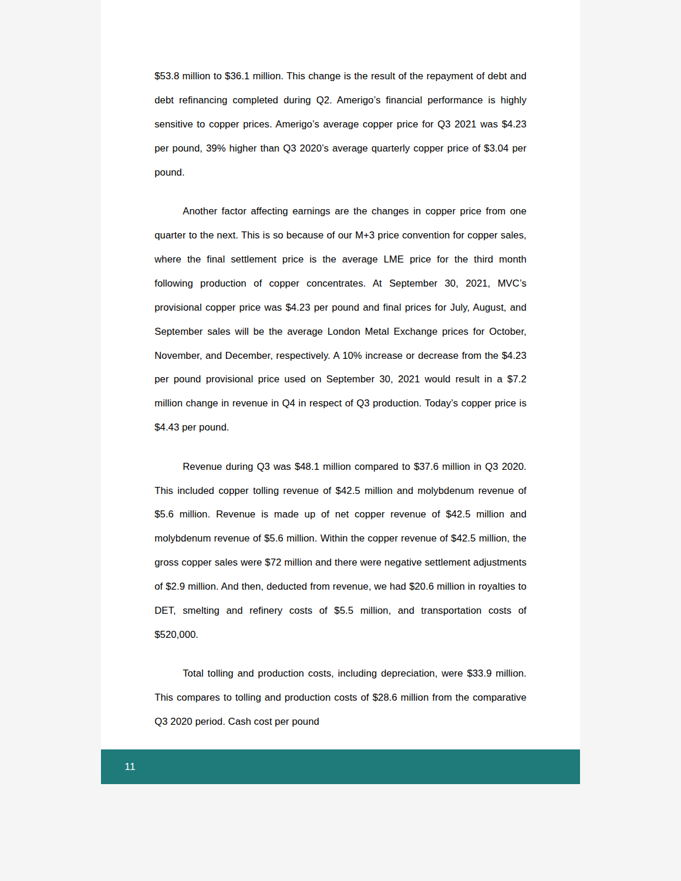$53.8 million to $36.1 million. This change is the result of the repayment of debt and debt refinancing completed during Q2. Amerigo’s financial performance is highly sensitive to copper prices. Amerigo’s average copper price for Q3 2021 was $4.23 per pound, 39% higher than Q3 2020’s average quarterly copper price of $3.04 per pound.
Another factor affecting earnings are the changes in copper price from one quarter to the next. This is so because of our M+3 price convention for copper sales, where the final settlement price is the average LME price for the third month following production of copper concentrates. At September 30, 2021, MVC’s provisional copper price was $4.23 per pound and final prices for July, August, and September sales will be the average London Metal Exchange prices for October, November, and December, respectively. A 10% increase or decrease from the $4.23 per pound provisional price used on September 30, 2021 would result in a $7.2 million change in revenue in Q4 in respect of Q3 production. Today’s copper price is $4.43 per pound.
Revenue during Q3 was $48.1 million compared to $37.6 million in Q3 2020. This included copper tolling revenue of $42.5 million and molybdenum revenue of $5.6 million. Revenue is made up of net copper revenue of $42.5 million and molybdenum revenue of $5.6 million. Within the copper revenue of $42.5 million, the gross copper sales were $72 million and there were negative settlement adjustments of $2.9 million. And then, deducted from revenue, we had $20.6 million in royalties to DET, smelting and refinery costs of $5.5 million, and transportation costs of $520,000.
Total tolling and production costs, including depreciation, were $33.9 million. This compares to tolling and production costs of $28.6 million from the comparative Q3 2020 period. Cash cost per pound
11